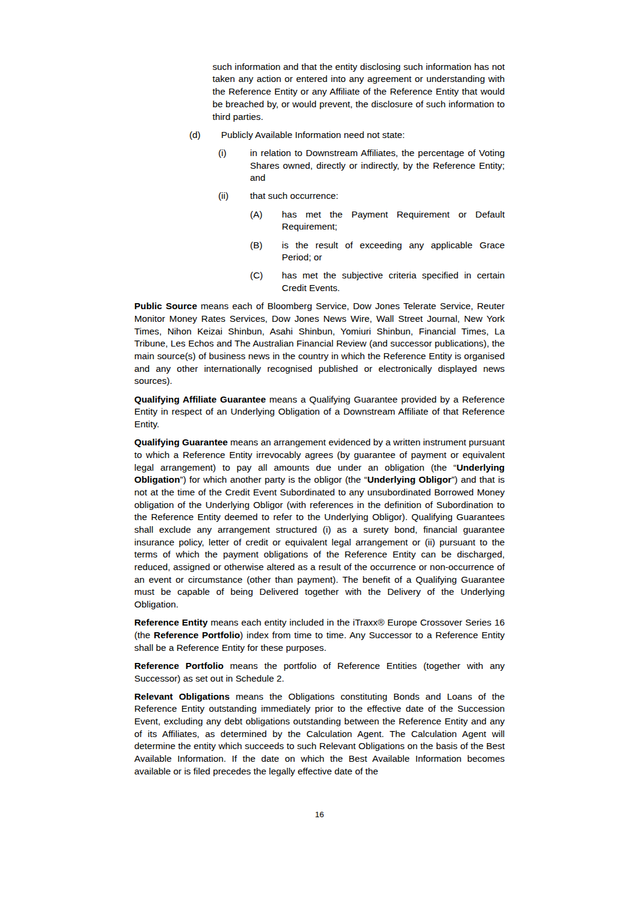such information and that the entity disclosing such information has not taken any action or entered into any agreement or understanding with the Reference Entity or any Affiliate of the Reference Entity that would be breached by, or would prevent, the disclosure of such information to third parties.
(d) Publicly Available Information need not state:
(i) in relation to Downstream Affiliates, the percentage of Voting Shares owned, directly or indirectly, by the Reference Entity; and
(ii) that such occurrence:
(A) has met the Payment Requirement or Default Requirement;
(B) is the result of exceeding any applicable Grace Period; or
(C) has met the subjective criteria specified in certain Credit Events.
Public Source means each of Bloomberg Service, Dow Jones Telerate Service, Reuter Monitor Money Rates Services, Dow Jones News Wire, Wall Street Journal, New York Times, Nihon Keizai Shinbun, Asahi Shinbun, Yomiuri Shinbun, Financial Times, La Tribune, Les Echos and The Australian Financial Review (and successor publications), the main source(s) of business news in the country in which the Reference Entity is organised and any other internationally recognised published or electronically displayed news sources).
Qualifying Affiliate Guarantee means a Qualifying Guarantee provided by a Reference Entity in respect of an Underlying Obligation of a Downstream Affiliate of that Reference Entity.
Qualifying Guarantee means an arrangement evidenced by a written instrument pursuant to which a Reference Entity irrevocably agrees (by guarantee of payment or equivalent legal arrangement) to pay all amounts due under an obligation (the “Underlying Obligation”) for which another party is the obligor (the “Underlying Obligor”) and that is not at the time of the Credit Event Subordinated to any unsubordinated Borrowed Money obligation of the Underlying Obligor (with references in the definition of Subordination to the Reference Entity deemed to refer to the Underlying Obligor). Qualifying Guarantees shall exclude any arrangement structured (i) as a surety bond, financial guarantee insurance policy, letter of credit or equivalent legal arrangement or (ii) pursuant to the terms of which the payment obligations of the Reference Entity can be discharged, reduced, assigned or otherwise altered as a result of the occurrence or non-occurrence of an event or circumstance (other than payment). The benefit of a Qualifying Guarantee must be capable of being Delivered together with the Delivery of the Underlying Obligation.
Reference Entity means each entity included in the iTraxx® Europe Crossover Series 16 (the Reference Portfolio) index from time to time. Any Successor to a Reference Entity shall be a Reference Entity for these purposes.
Reference Portfolio means the portfolio of Reference Entities (together with any Successor) as set out in Schedule 2.
Relevant Obligations means the Obligations constituting Bonds and Loans of the Reference Entity outstanding immediately prior to the effective date of the Succession Event, excluding any debt obligations outstanding between the Reference Entity and any of its Affiliates, as determined by the Calculation Agent. The Calculation Agent will determine the entity which succeeds to such Relevant Obligations on the basis of the Best Available Information. If the date on which the Best Available Information becomes available or is filed precedes the legally effective date of the
16